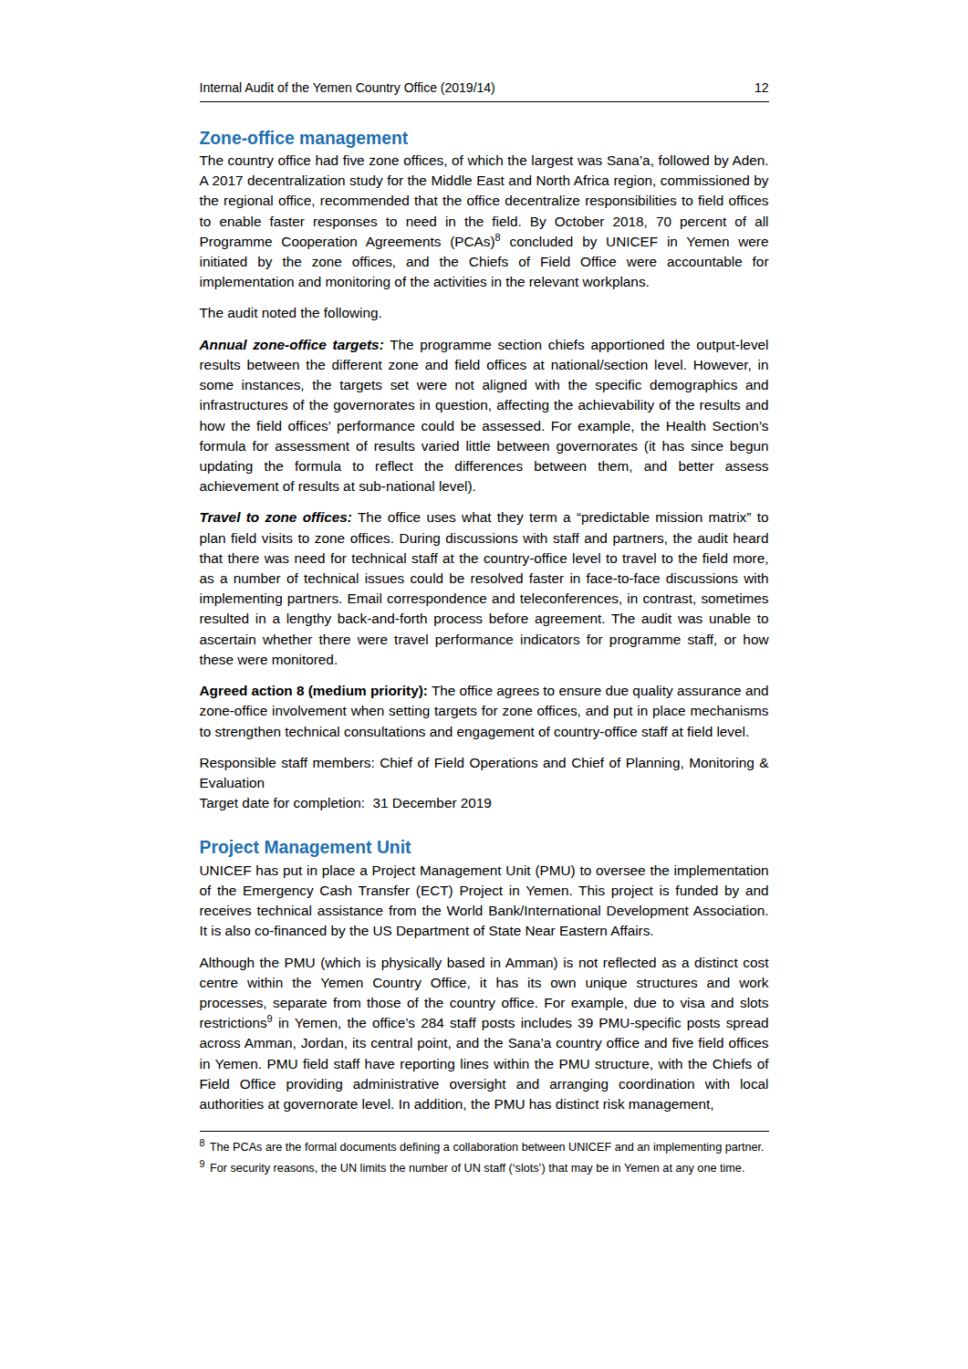Internal Audit of the Yemen Country Office (2019/14)
12
Zone-office management
The country office had five zone offices, of which the largest was Sana’a, followed by Aden. A 2017 decentralization study for the Middle East and North Africa region, commissioned by the regional office, recommended that the office decentralize responsibilities to field offices to enable faster responses to need in the field. By October 2018, 70 percent of all Programme Cooperation Agreements (PCAs)8 concluded by UNICEF in Yemen were initiated by the zone offices, and the Chiefs of Field Office were accountable for implementation and monitoring of the activities in the relevant workplans.
The audit noted the following.
Annual zone-office targets: The programme section chiefs apportioned the output-level results between the different zone and field offices at national/section level. However, in some instances, the targets set were not aligned with the specific demographics and infrastructures of the governorates in question, affecting the achievability of the results and how the field offices’ performance could be assessed. For example, the Health Section’s formula for assessment of results varied little between governorates (it has since begun updating the formula to reflect the differences between them, and better assess achievement of results at sub-national level).
Travel to zone offices: The office uses what they term a “predictable mission matrix” to plan field visits to zone offices. During discussions with staff and partners, the audit heard that there was need for technical staff at the country-office level to travel to the field more, as a number of technical issues could be resolved faster in face-to-face discussions with implementing partners. Email correspondence and teleconferences, in contrast, sometimes resulted in a lengthy back-and-forth process before agreement. The audit was unable to ascertain whether there were travel performance indicators for programme staff, or how these were monitored.
Agreed action 8 (medium priority): The office agrees to ensure due quality assurance and zone-office involvement when setting targets for zone offices, and put in place mechanisms to strengthen technical consultations and engagement of country-office staff at field level.
Responsible staff members: Chief of Field Operations and Chief of Planning, Monitoring & Evaluation
Target date for completion: 31 December 2019
Project Management Unit
UNICEF has put in place a Project Management Unit (PMU) to oversee the implementation of the Emergency Cash Transfer (ECT) Project in Yemen. This project is funded by and receives technical assistance from the World Bank/International Development Association. It is also co-financed by the US Department of State Near Eastern Affairs.
Although the PMU (which is physically based in Amman) is not reflected as a distinct cost centre within the Yemen Country Office, it has its own unique structures and work processes, separate from those of the country office. For example, due to visa and slots restrictions9 in Yemen, the office’s 284 staff posts includes 39 PMU-specific posts spread across Amman, Jordan, its central point, and the Sana’a country office and five field offices in Yemen. PMU field staff have reporting lines within the PMU structure, with the Chiefs of Field Office providing administrative oversight and arranging coordination with local authorities at governorate level. In addition, the PMU has distinct risk management,
8 The PCAs are the formal documents defining a collaboration between UNICEF and an implementing partner.
9 For security reasons, the UN limits the number of UN staff (‘slots’) that may be in Yemen at any one time.